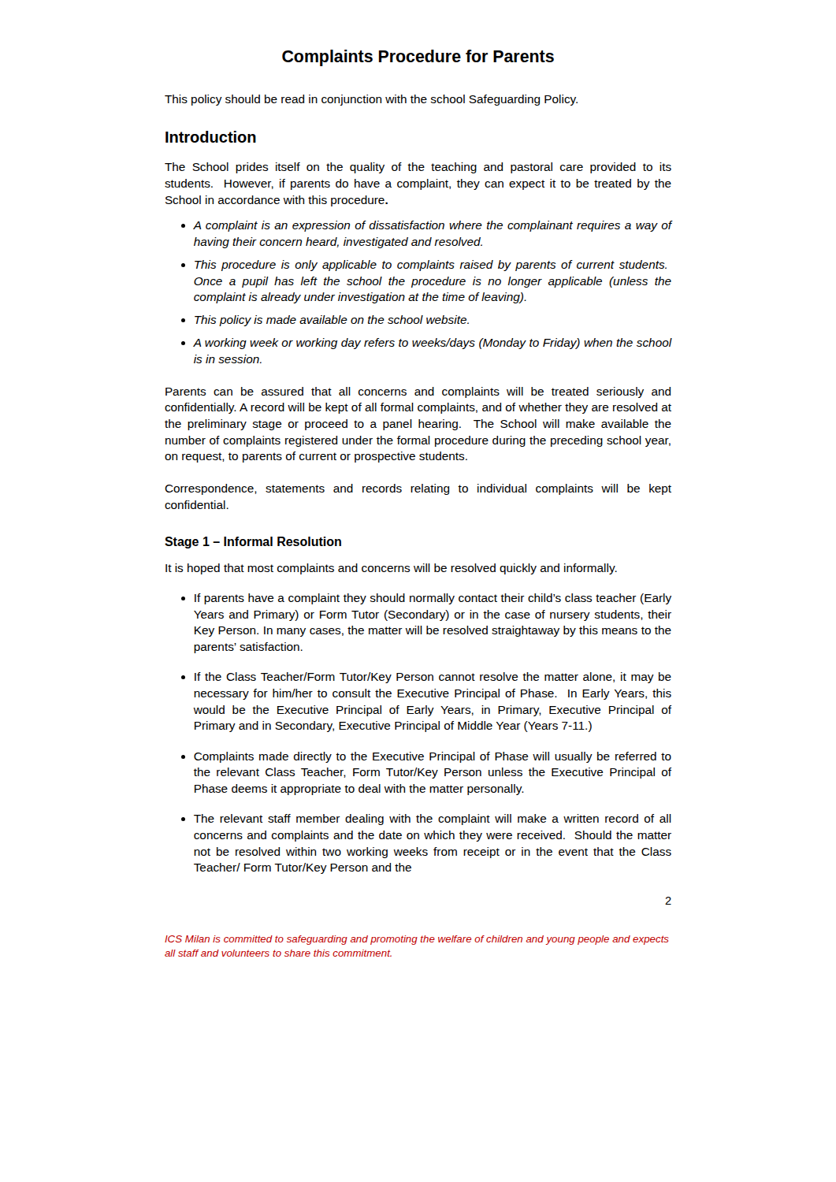Complaints Procedure for Parents
This policy should be read in conjunction with the school Safeguarding Policy.
Introduction
The School prides itself on the quality of the teaching and pastoral care provided to its students. However, if parents do have a complaint, they can expect it to be treated by the School in accordance with this procedure.
A complaint is an expression of dissatisfaction where the complainant requires a way of having their concern heard, investigated and resolved.
This procedure is only applicable to complaints raised by parents of current students. Once a pupil has left the school the procedure is no longer applicable (unless the complaint is already under investigation at the time of leaving).
This policy is made available on the school website.
A working week or working day refers to weeks/days (Monday to Friday) when the school is in session.
Parents can be assured that all concerns and complaints will be treated seriously and confidentially. A record will be kept of all formal complaints, and of whether they are resolved at the preliminary stage or proceed to a panel hearing. The School will make available the number of complaints registered under the formal procedure during the preceding school year, on request, to parents of current or prospective students.
Correspondence, statements and records relating to individual complaints will be kept confidential.
Stage 1 – Informal Resolution
It is hoped that most complaints and concerns will be resolved quickly and informally.
If parents have a complaint they should normally contact their child’s class teacher (Early Years and Primary) or Form Tutor (Secondary) or in the case of nursery students, their Key Person. In many cases, the matter will be resolved straightaway by this means to the parents’ satisfaction.
If the Class Teacher/Form Tutor/Key Person cannot resolve the matter alone, it may be necessary for him/her to consult the Executive Principal of Phase. In Early Years, this would be the Executive Principal of Early Years, in Primary, Executive Principal of Primary and in Secondary, Executive Principal of Middle Year (Years 7-11.)
Complaints made directly to the Executive Principal of Phase will usually be referred to the relevant Class Teacher, Form Tutor/Key Person unless the Executive Principal of Phase deems it appropriate to deal with the matter personally.
The relevant staff member dealing with the complaint will make a written record of all concerns and complaints and the date on which they were received. Should the matter not be resolved within two working weeks from receipt or in the event that the Class Teacher/ Form Tutor/Key Person and the
2
ICS Milan is committed to safeguarding and promoting the welfare of children and young people and expects all staff and volunteers to share this commitment.